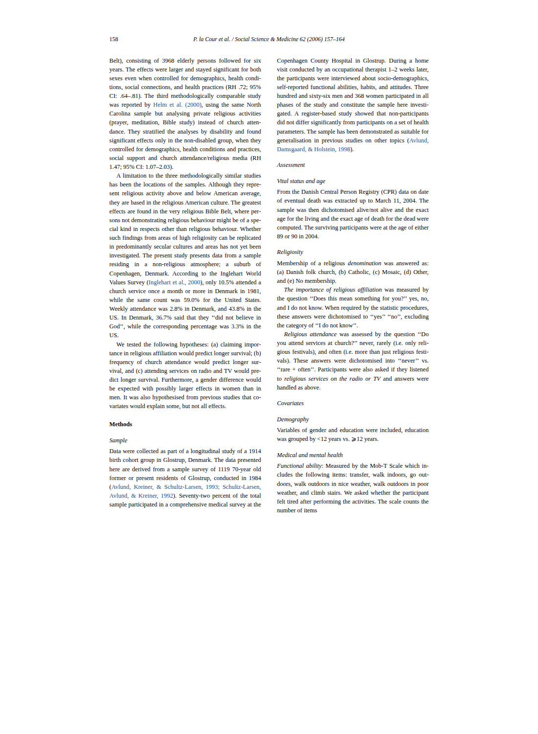158
P. la Cour et al. / Social Science & Medicine 62 (2006) 157–164
Belt), consisting of 3968 elderly persons followed for six years. The effects were larger and stayed significant for both sexes even when controlled for demographics, health conditions, social connections, and health practices (RH .72; 95% CI: .64–.81). The third methodologically comparable study was reported by Helm et al. (2000), using the same North Carolina sample but analysing private religious activities (prayer, meditation, Bible study) instead of church attendance. They stratified the analyses by disability and found significant effects only in the non-disabled group, when they controlled for demographics, health conditions and practices, social support and church attendance/religious media (RH 1.47; 95% CI: 1.07–2.03).
A limitation to the three methodologically similar studies has been the locations of the samples. Although they represent religious activity above and below American average, they are based in the religious American culture. The greatest effects are found in the very religious Bible Belt, where persons not demonstrating religious behaviour might be of a special kind in respects other than religious behaviour. Whether such findings from areas of high religiosity can be replicated in predominantly secular cultures and areas has not yet been investigated. The present study presents data from a sample residing in a non-religious atmosphere; a suburb of Copenhagen, Denmark. According to the Inglehart World Values Survey (Inglehart et al., 2000), only 10.5% attended a church service once a month or more in Denmark in 1981, while the same count was 59.0% for the United States. Weekly attendance was 2.8% in Denmark, and 43.8% in the US. In Denmark, 36.7% said that they ‘‘did not believe in God’’, while the corresponding percentage was 3.3% in the US.
We tested the following hypotheses: (a) claiming importance in religious affiliation would predict longer survival; (b) frequency of church attendance would predict longer survival, and (c) attending services on radio and TV would predict longer survival. Furthermore, a gender difference would be expected with possibly larger effects in women than in men. It was also hypothesised from previous studies that covariates would explain some, but not all effects.
Methods
Sample
Data were collected as part of a longitudinal study of a 1914 birth cohort group in Glostrup, Denmark. The data presented here are derived from a sample survey of 1119 70-year old former or present residents of Glostrup, conducted in 1984 (Avlund, Kreiner, & Schultz-Larsen, 1993; Schultz-Larsen, Avlund, & Kreiner, 1992). Seventy-two percent of the total sample participated in a comprehensive medical survey at the Copenhagen County Hospital in Glostrup. During a home visit conducted by an occupational therapist 1–2 weeks later, the participants were interviewed about socio-demographics, self-reported functional abilities, habits, and attitudes. Three hundred and sixty-six men and 368 women participated in all phases of the study and constitute the sample here investigated. A register-based study showed that non-participants did not differ significantly from participants on a set of health parameters. The sample has been demonstrated as suitable for generalisation in previous studies on other topics (Avlund, Damsgaard, & Holstein, 1998).
Assessment
Vital status and age
From the Danish Central Person Registry (CPR) data on date of eventual death was extracted up to March 11, 2004. The sample was then dichotomised alive/not alive and the exact age for the living and the exact age of death for the dead were computed. The surviving participants were at the age of either 89 or 90 in 2004.
Religiosity
Membership of a religious denomination was answered as: (a) Danish folk church, (b) Catholic, (c) Mosaic, (d) Other, and (e) No membership.
The importance of religious affiliation was measured by the question ‘‘Does this mean something for you?’’ yes, no, and I do not know. When required by the statistic procedures, these answers were dichotomised to ‘‘yes’’ ‘‘no’’, excluding the category of ‘‘I do not know’’.
Religious attendance was assessed by the question ‘‘Do you attend services at church?’’ never, rarely (i.e. only religious festivals), and often (i.e. more than just religious festivals). These answers were dichotomised into ‘‘never’’ vs. ‘‘rare + often’’. Participants were also asked if they listened to religious services on the radio or TV and answers were handled as above.
Covariates
Demography
Variables of gender and education were included, education was grouped by <12 years vs. ⩾12 years.
Medical and mental health
Functional ability: Measured by the Mob-T Scale which includes the following items: transfer, walk indoors, go outdoors, walk outdoors in nice weather, walk outdoors in poor weather, and climb stairs. We asked whether the participant felt tired after performing the activities. The scale counts the number of items